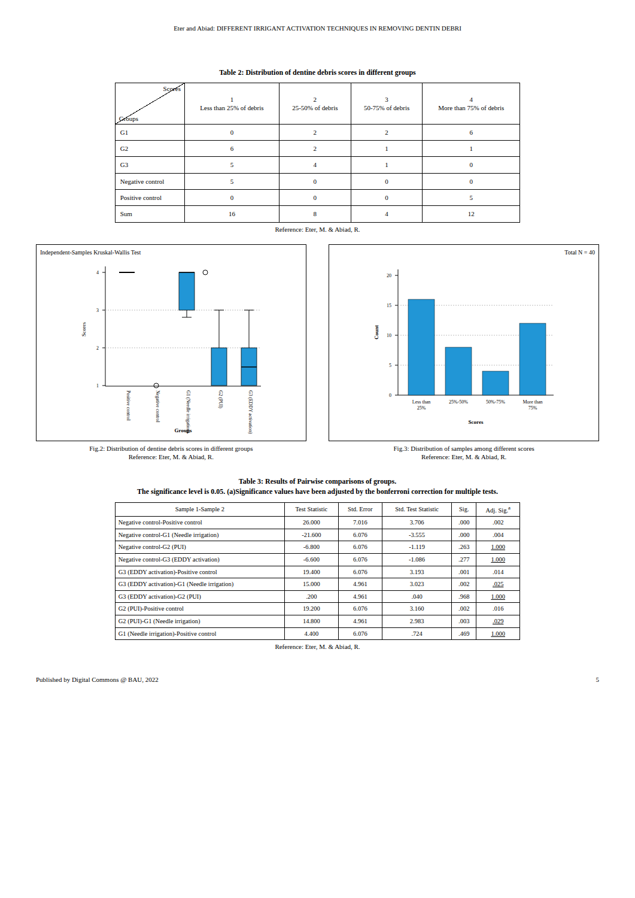Eter and Abiad: DIFFERENT IRRIGANT ACTIVATION TECHNIQUES IN REMOVING DENTIN DEBRI
Table 2: Distribution of dentine debris scores in different groups
| Scores Groups | 1 Less than 25% of debris | 2 25-50% of debris | 3 50-75% of debris | 4 More than 75% of debris |
| G1 | 0 | 2 | 2 | 6 |
| G2 | 6 | 2 | 1 | 1 |
| G3 | 5 | 4 | 1 | 0 |
| Negative control | 5 | 0 | 0 | 0 |
| Positive control | 0 | 0 | 0 | 5 |
| Sum | 16 | 8 | 4 | 12 |
Reference: Eter, M. & Abiad, R.
Independent-Samples Kruskal-Wallis Test
4 3 2 1 Scores Positive control Negative control G1 (Needle irrigation) G2 (PUI) G3 (EDDY activation) Groups
Fig.2: Distribution of dentine debris scores in different groups
Reference: Eter, M. & Abiad, R.
Total N = 40
20 15 10 5 0 Count Less than 25% 25%-50% 50%-75% More than 75% Scores
Fig.3: Distribution of samples among different scores
Reference: Eter, M. & Abiad, R.
Table 3: Results of Pairwise comparisons of groups.
The significance level is 0.05. (a)Significance values have been adjusted by the bonferroni correction for multiple tests.
| Sample 1-Sample 2 | Test Statistic | Std. Error | Std. Test Statistic | Sig. | Adj. Sig. a |
| --- | --- | --- | --- | --- | --- |
| Negative control-Positive control | 26.000 | 7.016 | 3.706 | .000 | .002 |
| Negative control-G1 (Needle irrigation) | -21.600 | 6.076 | -3.555 | .000 | .004 |
| Negative control-G2 (PUI) | -6.800 | 6.076 | -1.119 | .263 | 1.000 |
| Negative control-G3 (EDDY activation) | -6.600 | 6.076 | -1.086 | .277 | 1.000 |
| G3 (EDDY activation)-Positive control | 19.400 | 6.076 | 3.193 | .001 | .014 |
| G3 (EDDY activation)-G1 (Needle irrigation) | 15.000 | 4.961 | 3.023 | .002 | .025 |
| G3 (EDDY activation)-G2 (PUI) | .200 | 4.961 | .040 | .968 | 1.000 |
| G2 (PUI)-Positive control | 19.200 | 6.076 | 3.160 | .002 | .016 |
| G2 (PUI)-G1 (Needle irrigation) | 14.800 | 4.961 | 2.983 | .003 | .029 |
| G1 (Needle irrigation)-Positive control | 4.400 | 6.076 | .724 | .469 | 1.000 |
Reference: Eter, M. & Abiad, R.
Published by Digital Commons @ BAU, 2022 5